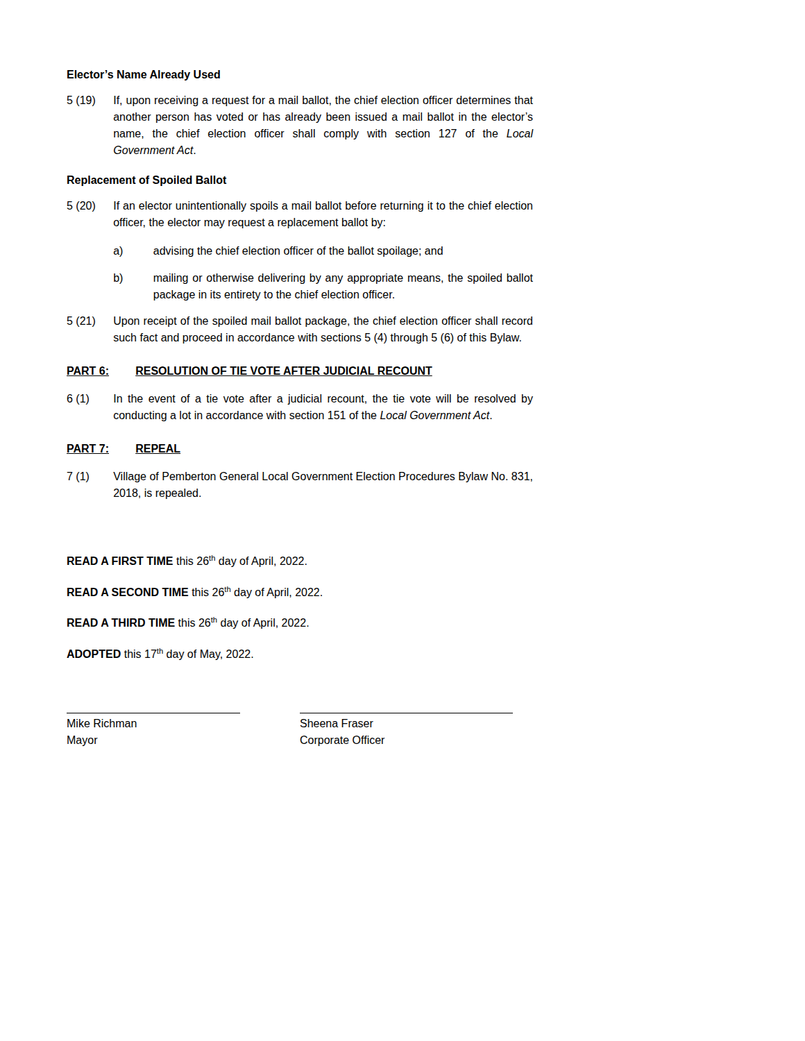Elector’s Name Already Used
5 (19)
If, upon receiving a request for a mail ballot, the chief election officer determines that another person has voted or has already been issued a mail ballot in the elector’s name, the chief election officer shall comply with section 127 of the Local Government Act.
Replacement of Spoiled Ballot
5 (20)
If an elector unintentionally spoils a mail ballot before returning it to the chief election officer, the elector may request a replacement ballot by:
a)
advising the chief election officer of the ballot spoilage; and
b)
mailing or otherwise delivering by any appropriate means, the spoiled ballot package in its entirety to the chief election officer.
5 (21)
Upon receipt of the spoiled mail ballot package, the chief election officer shall record such fact and proceed in accordance with sections 5 (4) through 5 (6) of this Bylaw.
PART 6:
RESOLUTION OF TIE VOTE AFTER JUDICIAL RECOUNT
6 (1)
In the event of a tie vote after a judicial recount, the tie vote will be resolved by conducting a lot in accordance with section 151 of the Local Government Act.
PART 7:
REPEAL
7 (1)
Village of Pemberton General Local Government Election Procedures Bylaw No. 831, 2018, is repealed.
READ A FIRST TIME this 26th day of April, 2022.
READ A SECOND TIME this 26th day of April, 2022.
READ A THIRD TIME this 26th day of April, 2022.
ADOPTED this 17th day of May, 2022.
| Mike Richman Mayor | Sheena Fraser Corporate Officer |